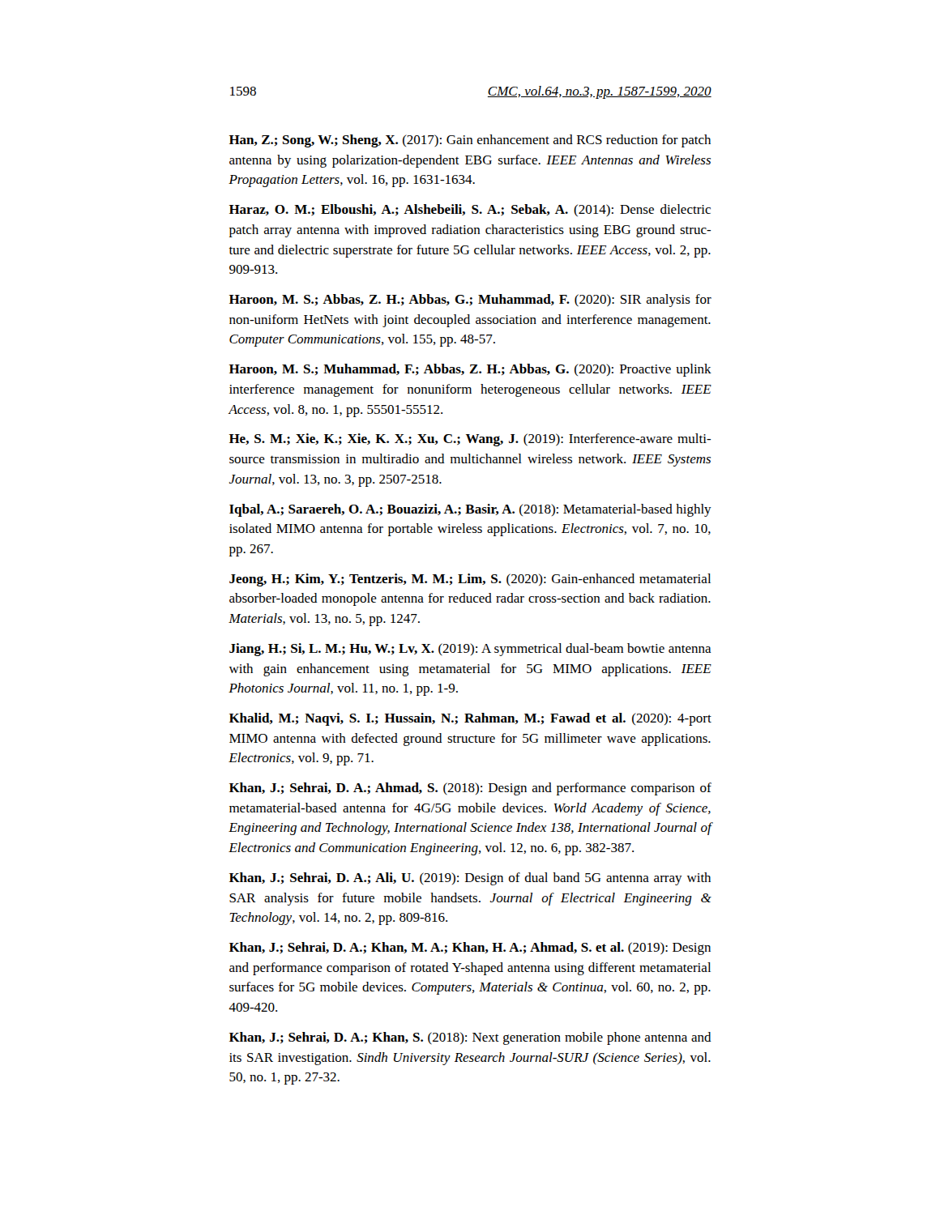1598 CMC, vol.64, no.3, pp. 1587-1599, 2020
Han, Z.; Song, W.; Sheng, X. (2017): Gain enhancement and RCS reduction for patch antenna by using polarization-dependent EBG surface. IEEE Antennas and Wireless Propagation Letters, vol. 16, pp. 1631-1634.
Haraz, O. M.; Elboushi, A.; Alshebeili, S. A.; Sebak, A. (2014): Dense dielectric patch array antenna with improved radiation characteristics using EBG ground structure and dielectric superstrate for future 5G cellular networks. IEEE Access, vol. 2, pp. 909-913.
Haroon, M. S.; Abbas, Z. H.; Abbas, G.; Muhammad, F. (2020): SIR analysis for non-uniform HetNets with joint decoupled association and interference management. Computer Communications, vol. 155, pp. 48-57.
Haroon, M. S.; Muhammad, F.; Abbas, Z. H.; Abbas, G. (2020): Proactive uplink interference management for nonuniform heterogeneous cellular networks. IEEE Access, vol. 8, no. 1, pp. 55501-55512.
He, S. M.; Xie, K.; Xie, K. X.; Xu, C.; Wang, J. (2019): Interference-aware multisource transmission in multiradio and multichannel wireless network. IEEE Systems Journal, vol. 13, no. 3, pp. 2507-2518.
Iqbal, A.; Saraereh, O. A.; Bouazizi, A.; Basir, A. (2018): Metamaterial-based highly isolated MIMO antenna for portable wireless applications. Electronics, vol. 7, no. 10, pp. 267.
Jeong, H.; Kim, Y.; Tentzeris, M. M.; Lim, S. (2020): Gain-enhanced metamaterial absorber-loaded monopole antenna for reduced radar cross-section and back radiation. Materials, vol. 13, no. 5, pp. 1247.
Jiang, H.; Si, L. M.; Hu, W.; Lv, X. (2019): A symmetrical dual-beam bowtie antenna with gain enhancement using metamaterial for 5G MIMO applications. IEEE Photonics Journal, vol. 11, no. 1, pp. 1-9.
Khalid, M.; Naqvi, S. I.; Hussain, N.; Rahman, M.; Fawad et al. (2020): 4-port MIMO antenna with defected ground structure for 5G millimeter wave applications. Electronics, vol. 9, pp. 71.
Khan, J.; Sehrai, D. A.; Ahmad, S. (2018): Design and performance comparison of metamaterial-based antenna for 4G/5G mobile devices. World Academy of Science, Engineering and Technology, International Science Index 138, International Journal of Electronics and Communication Engineering, vol. 12, no. 6, pp. 382-387.
Khan, J.; Sehrai, D. A.; Ali, U. (2019): Design of dual band 5G antenna array with SAR analysis for future mobile handsets. Journal of Electrical Engineering & Technology, vol. 14, no. 2, pp. 809-816.
Khan, J.; Sehrai, D. A.; Khan, M. A.; Khan, H. A.; Ahmad, S. et al. (2019): Design and performance comparison of rotated Y-shaped antenna using different metamaterial surfaces for 5G mobile devices. Computers, Materials & Continua, vol. 60, no. 2, pp. 409-420.
Khan, J.; Sehrai, D. A.; Khan, S. (2018): Next generation mobile phone antenna and its SAR investigation. Sindh University Research Journal-SURJ (Science Series), vol. 50, no. 1, pp. 27-32.